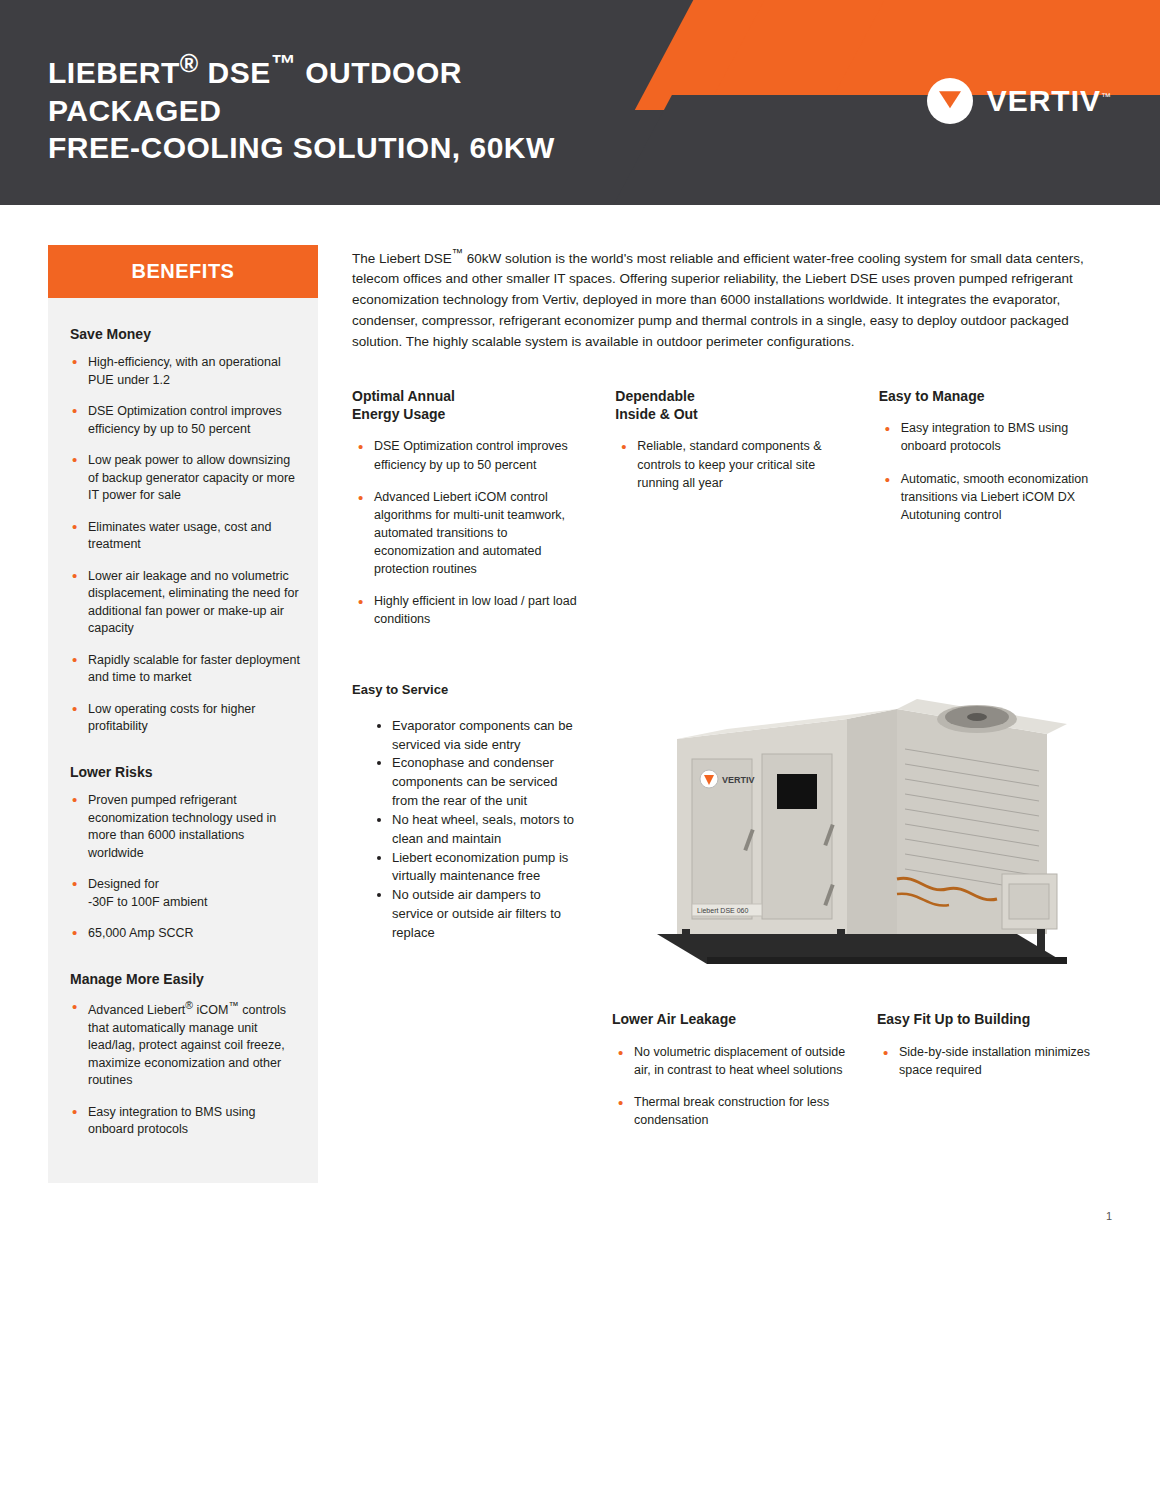Liebert® DSE™ Outdoor Packaged
Free-Cooling Solution, 60kW
VERTIV™
Benefits
Save Money
High-efficiency, with an operational PUE under 1.2
DSE Optimization control improves efficiency by up to 50 percent
Low peak power to allow downsizing of backup generator capacity or more IT power for sale
Eliminates water usage, cost and treatment
Lower air leakage and no volumetric displacement, eliminating the need for additional fan power or make-up air capacity
Rapidly scalable for faster deployment and time to market
Low operating costs for higher profitability
Lower Risks
Proven pumped refrigerant economization technology used in more than 6000 installations worldwide
Designed for
-30F to 100F ambient
65,000 Amp SCCR
Manage More Easily
Advanced Liebert® iCOM™ controls that automatically manage unit lead/lag, protect against coil freeze, maximize economization and other routines
Easy integration to BMS using onboard protocols
The Liebert DSE™ 60kW solution is the world's most reliable and efficient water-free cooling system for small data centers, telecom offices and other smaller IT spaces. Offering superior reliability, the Liebert DSE uses proven pumped refrigerant economization technology from Vertiv, deployed in more than 6000 installations worldwide. It integrates the evaporator, condenser, compressor, refrigerant economizer pump and thermal controls in a single, easy to deploy outdoor packaged solution. The highly scalable system is available in outdoor perimeter configurations.
Optimal Annual
Energy Usage
DSE Optimization control improves efficiency by up to 50 percent
Advanced Liebert iCOM control algorithms for multi-unit teamwork, automated transitions to economization and automated protection routines
Highly efficient in low load / part load conditions
Dependable
Inside & Out
Reliable, standard components & controls to keep your critical site running all year
Easy to Manage
Easy integration to BMS using onboard protocols
Automatic, smooth economization transitions via Liebert iCOM DX Autotuning control
Easy to Service
Evaporator components can be serviced via side entry
Econophase and condenser components can be serviced from the rear of the unit
No heat wheel, seals, motors to clean and maintain
Liebert economization pump is virtually maintenance free
No outside air dampers to service or outside air filters to replace
VERTIV Liebert DSE 060
Lower Air Leakage
No volumetric displacement of outside air, in contrast to heat wheel solutions
Thermal break construction for less condensation
Easy Fit Up to Building
Side-by-side installation minimizes space required
1